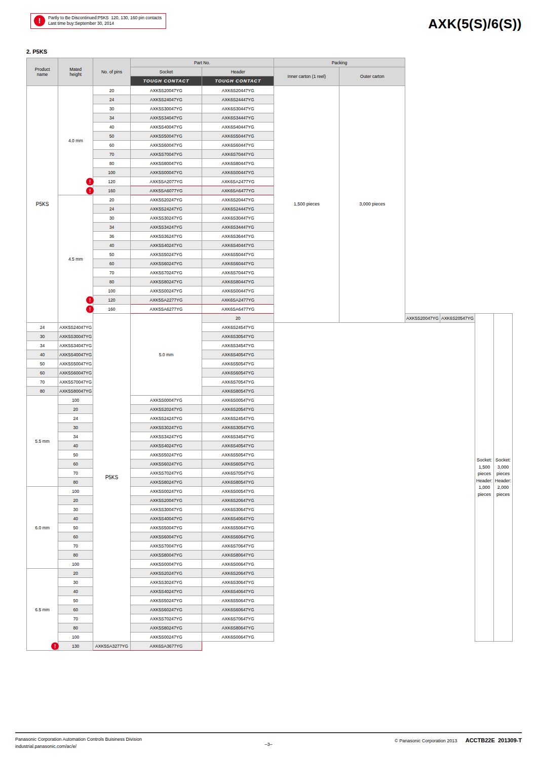!
Partly to Be Discontinued:P5KS 120, 130, 160 pin contacts
Last time buy:September 30, 2014
AXK(5(S)/6(S))
2. P5KS
| Product name | Mated height | No. of pins | Part No. | Packing |
| --- | --- | --- | --- | --- |
| Socket | Header | Inner carton (1 reel) | Outer carton |
| TOUGH CONTACT | TOUGH CONTACT |
| P5KS | 4.0 mm | 20 | AXK5S20047YG | AXK6S20447YG | 1,500 pieces | 3,000 pieces |
| 24 | AXK5S24047YG | AXK6S24447YG |
| 30 | AXK5S30047YG | AXK6S30447YG |
| 34 | AXK5S34047YG | AXK6S34447YG |
| 40 | AXK5S40047YG | AXK6S40447YG |
| 50 | AXK5S50047YG | AXK6S50447YG |
| 60 | AXK5S60047YG | AXK6S60447YG |
| 70 | AXK5S70047YG | AXK6S70447YG |
| 80 | AXK5S80047YG | AXK6S80447YG |
| 100 | AXK5S00047YG | AXK6S00447YG |
| ! 120 | AXK5SA2077YG | AXK6SA2477YG |
| ! 160 | AXK5SA6077YG | AXK6SA6477YG |
| 4.5 mm | 20 | AXK5S20247YG | AXK6S20447YG |
| 24 | AXK5S24247YG | AXK6S24447YG |
| 30 | AXK5S30247YG | AXK6S30447YG |
| 34 | AXK5S34247YG | AXK6S34447YG |
| 36 | AXK5S36247YG | AXK6S36447YG |
| 40 | AXK5S40247YG | AXK6S40447YG |
| 50 | AXK5S50247YG | AXK6S50447YG |
| 60 | AXK5S60247YG | AXK6S60447YG |
| 70 | AXK5S70247YG | AXK6S70447YG |
| 80 | AXK5S80247YG | AXK6S80447YG |
| 100 | AXK5S00247YG | AXK6S00447YG |
| ! 120 | AXK5SA2277YG | AXK6SA2477YG |
| ! 160 | AXK5SA6277YG | AXK6SA6477YG |
| P5KS | 5.0 mm | 20 | AXK5S20047YG | AXK6S20547YG | Socket: 1,500 pieces Header: 1,000 pieces | Socket: 3,000 pieces Header: 2,000 pieces |
| 24 | AXK5S24047YG | AXK6S24547YG |
| 30 | AXK5S30047YG | AXK6S30547YG |
| 34 | AXK5S34047YG | AXK6S34547YG |
| 40 | AXK5S40047YG | AXK6S40547YG |
| 50 | AXK5S50047YG | AXK6S50547YG |
| 60 | AXK5S60047YG | AXK6S60547YG |
| 70 | AXK5S70047YG | AXK6S70547YG |
| 80 | AXK5S80047YG | AXK6S80547YG |
| 5.5 mm | 100 | AXK5S00047YG | AXK6S00547YG |
| 20 | AXK5S20247YG | AXK6S20547YG |
| 24 | AXK5S24247YG | AXK6S24547YG |
| 30 | AXK5S30247YG | AXK6S30547YG |
| 34 | AXK5S34247YG | AXK6S34547YG |
| 40 | AXK5S40247YG | AXK6S40547YG |
| 50 | AXK5S50247YG | AXK6S50547YG |
| 60 | AXK5S60247YG | AXK6S60547YG |
| 70 | AXK5S70247YG | AXK6S70547YG |
| 80 | AXK5S80247YG | AXK6S80547YG |
| 6.0 mm | 100 | AXK5S00247YG | AXK6S00547YG |
| 20 | AXK5S20047YG | AXK6S20647YG |
| 30 | AXK5S30047YG | AXK6S30647YG |
| 40 | AXK5S40047YG | AXK6S40647YG |
| 50 | AXK5S50047YG | AXK6S50647YG |
| 60 | AXK5S60047YG | AXK6S60647YG |
| 70 | AXK5S70047YG | AXK6S70647YG |
| 80 | AXK5S80047YG | AXK6S80647YG |
| 100 | AXK5S00047YG | AXK6S00647YG |
| 6.5 mm | 20 | AXK5S20247YG | AXK6S20647YG |
| 30 | AXK5S30247YG | AXK6S30647YG |
| 40 | AXK5S40247YG | AXK6S40647YG |
| 50 | AXK5S50247YG | AXK6S50647YG |
| 60 | AXK5S60247YG | AXK6S60647YG |
| 70 | AXK5S70247YG | AXK6S70647YG |
| 80 | AXK5S80247YG | AXK6S80647YG |
| 100 | AXK5S00247YG | AXK6S00647YG |
| ! 130 | AXK5SA3277YG | AXK6SA3677YG |
Panasonic Corporation Automation Controls Buisiness Division
industrial.panasonic.com/ac/e/
© Panasonic Corporation 2013 ACCTB22E 201309-T
–3–